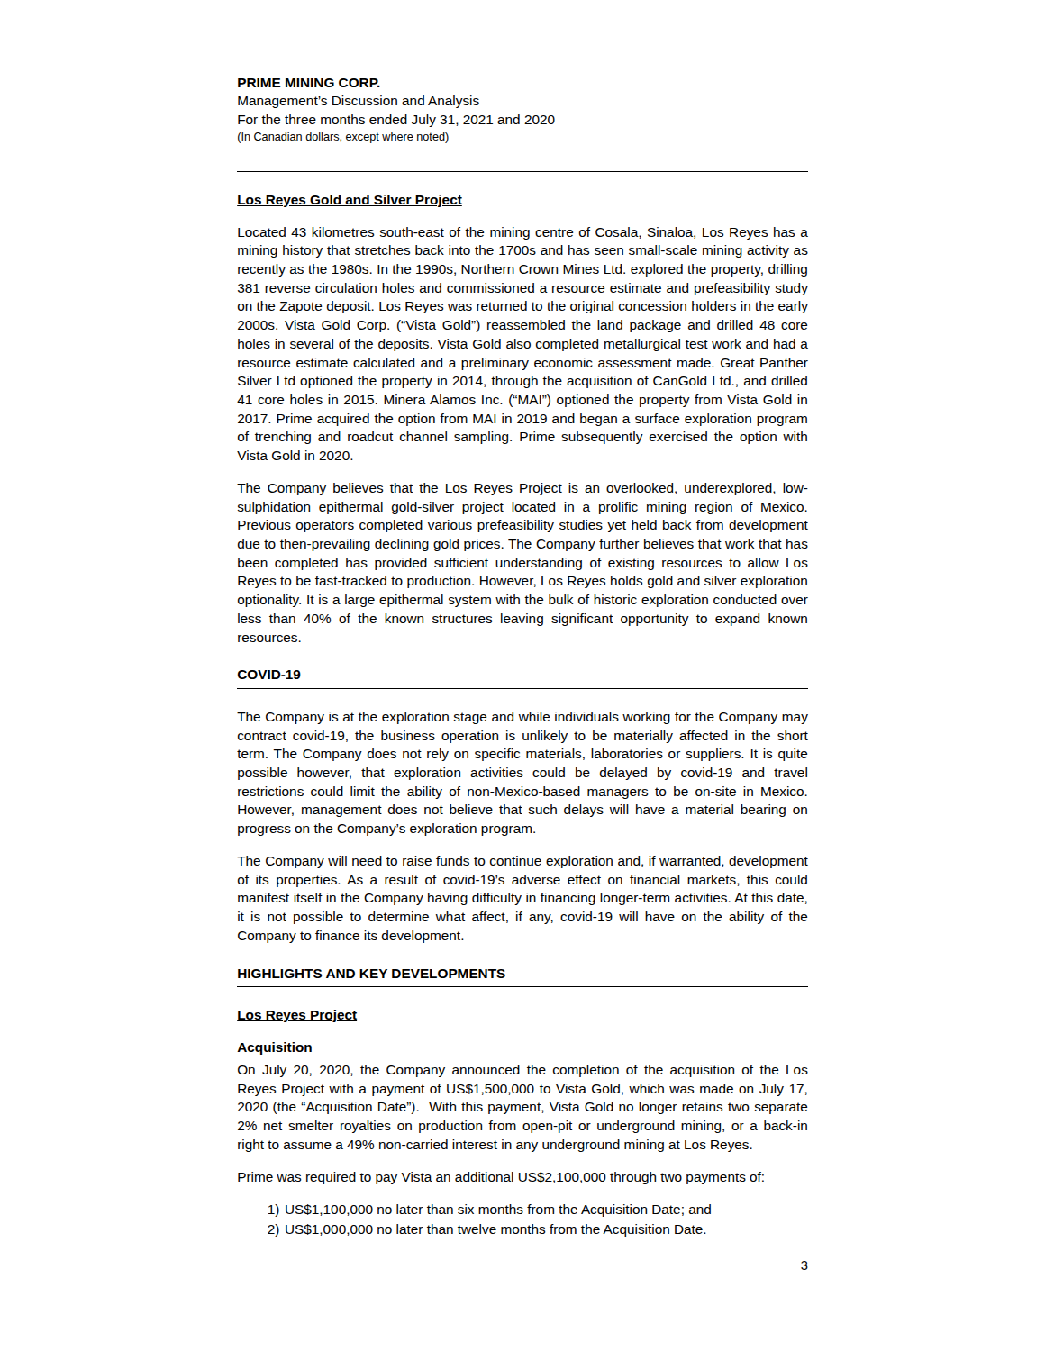PRIME MINING CORP.
Management’s Discussion and Analysis
For the three months ended July 31, 2021 and 2020
(In Canadian dollars, except where noted)
Los Reyes Gold and Silver Project
Located 43 kilometres south-east of the mining centre of Cosala, Sinaloa, Los Reyes has a mining history that stretches back into the 1700s and has seen small-scale mining activity as recently as the 1980s. In the 1990s, Northern Crown Mines Ltd. explored the property, drilling 381 reverse circulation holes and commissioned a resource estimate and prefeasibility study on the Zapote deposit. Los Reyes was returned to the original concession holders in the early 2000s. Vista Gold Corp. (“Vista Gold”) reassembled the land package and drilled 48 core holes in several of the deposits. Vista Gold also completed metallurgical test work and had a resource estimate calculated and a preliminary economic assessment made. Great Panther Silver Ltd optioned the property in 2014, through the acquisition of CanGold Ltd., and drilled 41 core holes in 2015. Minera Alamos Inc. (“MAI”) optioned the property from Vista Gold in 2017. Prime acquired the option from MAI in 2019 and began a surface exploration program of trenching and roadcut channel sampling. Prime subsequently exercised the option with Vista Gold in 2020.
The Company believes that the Los Reyes Project is an overlooked, underexplored, low-sulphidation epithermal gold-silver project located in a prolific mining region of Mexico. Previous operators completed various prefeasibility studies yet held back from development due to then-prevailing declining gold prices. The Company further believes that work that has been completed has provided sufficient understanding of existing resources to allow Los Reyes to be fast-tracked to production. However, Los Reyes holds gold and silver exploration optionality. It is a large epithermal system with the bulk of historic exploration conducted over less than 40% of the known structures leaving significant opportunity to expand known resources.
COVID-19
The Company is at the exploration stage and while individuals working for the Company may contract covid-19, the business operation is unlikely to be materially affected in the short term. The Company does not rely on specific materials, laboratories or suppliers. It is quite possible however, that exploration activities could be delayed by covid-19 and travel restrictions could limit the ability of non-Mexico-based managers to be on-site in Mexico. However, management does not believe that such delays will have a material bearing on progress on the Company’s exploration program.
The Company will need to raise funds to continue exploration and, if warranted, development of its properties. As a result of covid-19’s adverse effect on financial markets, this could manifest itself in the Company having difficulty in financing longer-term activities. At this date, it is not possible to determine what affect, if any, covid-19 will have on the ability of the Company to finance its development.
HIGHLIGHTS AND KEY DEVELOPMENTS
Los Reyes Project
Acquisition
On July 20, 2020, the Company announced the completion of the acquisition of the Los Reyes Project with a payment of US$1,500,000 to Vista Gold, which was made on July 17, 2020 (the “Acquisition Date”). With this payment, Vista Gold no longer retains two separate 2% net smelter royalties on production from open-pit or underground mining, or a back-in right to assume a 49% non-carried interest in any underground mining at Los Reyes.
Prime was required to pay Vista an additional US$2,100,000 through two payments of:
1)
US$1,100,000 no later than six months from the Acquisition Date; and
2)
US$1,000,000 no later than twelve months from the Acquisition Date.
3